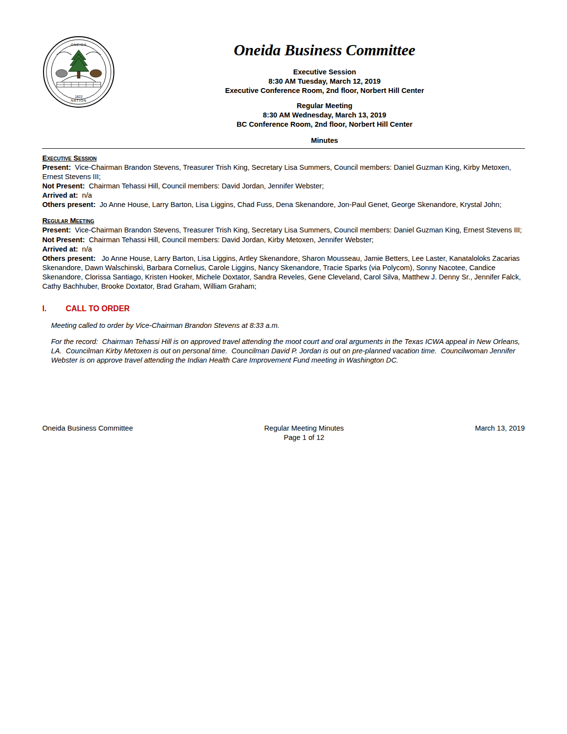ONEIDA NATION 1822
Oneida Business Committee
Executive Session
8:30 AM Tuesday, March 12, 2019
Executive Conference Room, 2nd floor, Norbert Hill Center
Regular Meeting
8:30 AM Wednesday, March 13, 2019
BC Conference Room, 2nd floor, Norbert Hill Center
Minutes
Executive Session
Present: Vice-Chairman Brandon Stevens, Treasurer Trish King, Secretary Lisa Summers, Council members: Daniel Guzman King, Kirby Metoxen, Ernest Stevens III;
Not Present: Chairman Tehassi Hill, Council members: David Jordan, Jennifer Webster;
Arrived at: n/a
Others present: Jo Anne House, Larry Barton, Lisa Liggins, Chad Fuss, Dena Skenandore, Jon-Paul Genet, George Skenandore, Krystal John;
Regular Meeting
Present: Vice-Chairman Brandon Stevens, Treasurer Trish King, Secretary Lisa Summers, Council members: Daniel Guzman King, Ernest Stevens III;
Not Present: Chairman Tehassi Hill, Council members: David Jordan, Kirby Metoxen, Jennifer Webster;
Arrived at: n/a
Others present: Jo Anne House, Larry Barton, Lisa Liggins, Artley Skenandore, Sharon Mousseau, Jamie Betters, Lee Laster, Kanataloloks Zacarias Skenandore, Dawn Walschinski, Barbara Cornelius, Carole Liggins, Nancy Skenandore, Tracie Sparks (via Polycom), Sonny Nacotee, Candice Skenandore, Clorissa Santiago, Kristen Hooker, Michele Doxtator, Sandra Reveles, Gene Cleveland, Carol Silva, Matthew J. Denny Sr., Jennifer Falck, Cathy Bachhuber, Brooke Doxtator, Brad Graham, William Graham;
I. CALL TO ORDER
Meeting called to order by Vice-Chairman Brandon Stevens at 8:33 a.m.
For the record: Chairman Tehassi Hill is on approved travel attending the moot court and oral arguments in the Texas ICWA appeal in New Orleans, LA. Councilman Kirby Metoxen is out on personal time. Councilman David P. Jordan is out on pre-planned vacation time. Councilwoman Jennifer Webster is on approve travel attending the Indian Health Care Improvement Fund meeting in Washington DC.
Oneida Business Committee
Regular Meeting Minutes
Page 1 of 12
March 13, 2019